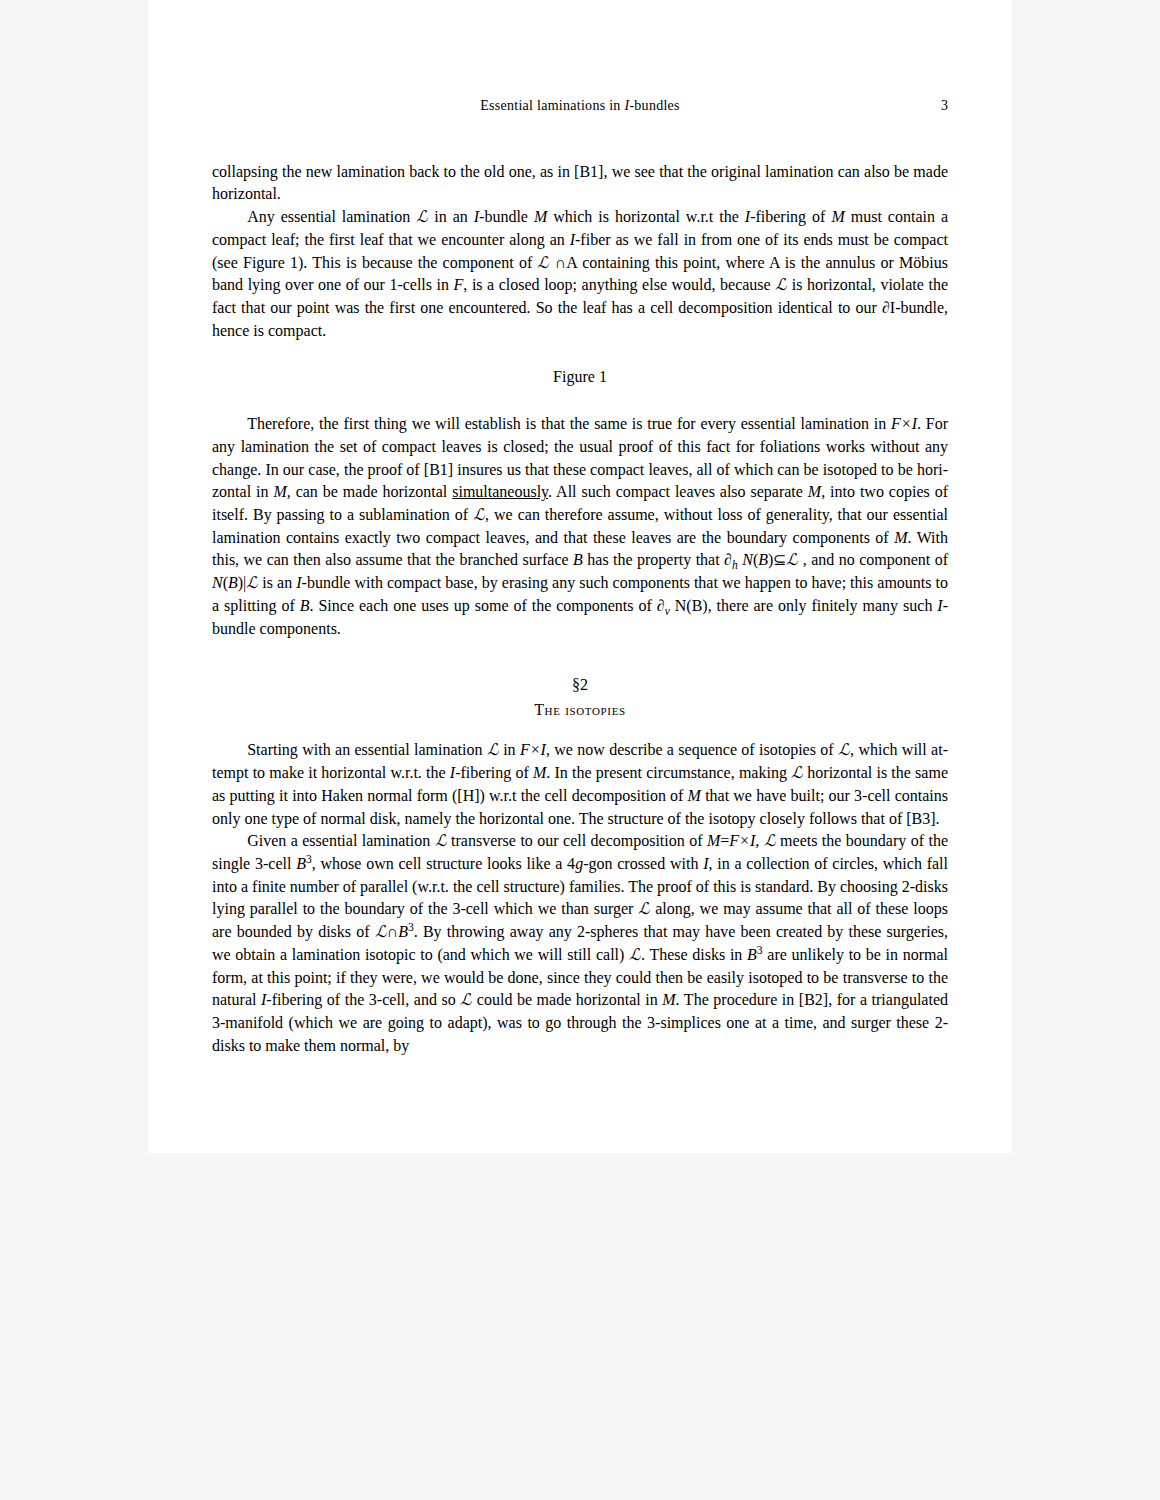Essential laminations in I-bundles 3
collapsing the new lamination back to the old one, as in [B1], we see that the original lamination can also be made horizontal.
Any essential lamination ℒ in an I-bundle M which is horizontal w.r.t the I-fibering of M must contain a compact leaf; the first leaf that we encounter along an I-fiber as we fall in from one of its ends must be compact (see Figure 1). This is because the component of ℒ ∩A containing this point, where A is the annulus or Möbius band lying over one of our 1-cells in F, is a closed loop; anything else would, because ℒ is horizontal, violate the fact that our point was the first one encountered. So the leaf has a cell decomposition identical to our ∂I-bundle, hence is compact.
Figure 1
Therefore, the first thing we will establish is that the same is true for every essential lamination in F×I. For any lamination the set of compact leaves is closed; the usual proof of this fact for foliations works without any change. In our case, the proof of [B1] insures us that these compact leaves, all of which can be isotoped to be horizontal in M, can be made horizontal simultaneously. All such compact leaves also separate M, into two copies of itself. By passing to a sublamination of ℒ, we can therefore assume, without loss of generality, that our essential lamination contains exactly two compact leaves, and that these leaves are the boundary components of M. With this, we can then also assume that the branched surface B has the property that ∂h N(B)⊆ℒ , and no component of N(B)|ℒ is an I-bundle with compact base, by erasing any such components that we happen to have; this amounts to a splitting of B. Since each one uses up some of the components of ∂v N(B), there are only finitely many such I-bundle components.
§2
The isotopies
Starting with an essential lamination ℒ in F×I, we now describe a sequence of isotopies of ℒ, which will attempt to make it horizontal w.r.t. the I-fibering of M. In the present circumstance, making ℒ horizontal is the same as putting it into Haken normal form ([H]) w.r.t the cell decomposition of M that we have built; our 3-cell contains only one type of normal disk, namely the horizontal one. The structure of the isotopy closely follows that of [B3].
Given a essential lamination ℒ transverse to our cell decomposition of M=F×I, ℒ meets the boundary of the single 3-cell B3, whose own cell structure looks like a 4g-gon crossed with I, in a collection of circles, which fall into a finite number of parallel (w.r.t. the cell structure) families. The proof of this is standard. By choosing 2-disks lying parallel to the boundary of the 3-cell which we than surger ℒ along, we may assume that all of these loops are bounded by disks of ℒ∩B3. By throwing away any 2-spheres that may have been created by these surgeries, we obtain a lamination isotopic to (and which we will still call) ℒ. These disks in B3 are unlikely to be in normal form, at this point; if they were, we would be done, since they could then be easily isotoped to be transverse to the natural I-fibering of the 3-cell, and so ℒ could be made horizontal in M. The procedure in [B2], for a triangulated 3-manifold (which we are going to adapt), was to go through the 3-simplices one at a time, and surger these 2-disks to make them normal, by